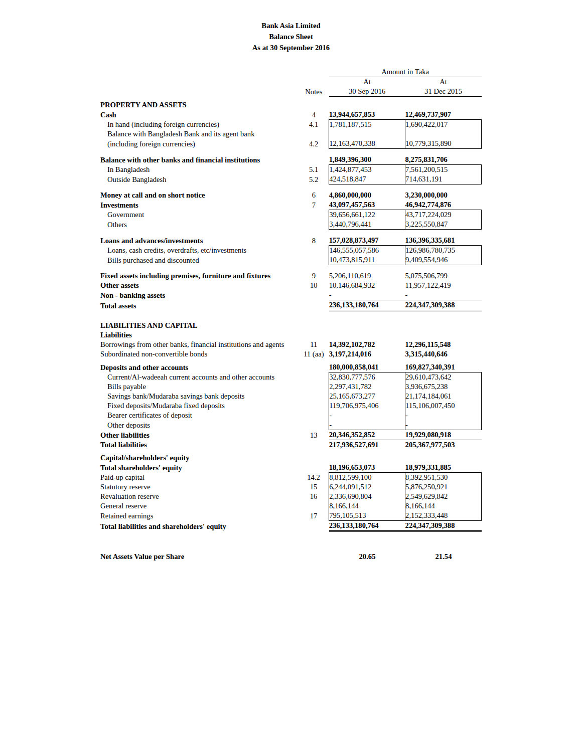Bank Asia Limited
Balance Sheet
As at 30 September 2016
| | | Amount in Taka |
| | | At | At |
| | Notes | 30 Sep 2016 | 31 Dec 2015 |
| PROPERTY AND ASSETS | | | |
| Cash | 4 | 13,944,657,853 | 12,469,737,907 |
| In hand (including foreign currencies) | 4.1 | 1,781,187,515 | 1,690,422,017 |
| Balance with Bangladesh Bank and its agent bank | | | |
| (including foreign currencies) | 4.2 | 12,163,470,338 | 10,779,315,890 |
| Balance with other banks and financial institutions | | 1,849,396,300 | 8,275,831,706 |
| In Bangladesh | 5.1 | 1,424,877,453 | 7,561,200,515 |
| Outside Bangladesh | 5.2 | 424,518,847 | 714,631,191 |
| Money at call and on short notice | 6 | 4,860,000,000 | 3,230,000,000 |
| Investments | 7 | 43,097,457,563 | 46,942,774,876 |
| Government | | 39,656,661,122 | 43,717,224,029 |
| Others | | 3,440,796,441 | 3,225,550,847 |
| Loans and advances/investments | 8 | 157,028,873,497 | 136,396,335,681 |
| Loans, cash credits, overdrafts, etc/investments | | 146,555,057,586 | 126,986,780,735 |
| Bills purchased and discounted | | 10,473,815,911 | 9,409,554,946 |
| Fixed assets including premises, furniture and fixtures | 9 | 5,206,110,619 | 5,075,506,799 |
| Other assets | 10 | 10,146,684,932 | 11,957,122,419 |
| Non - banking assets | | - | - |
| Total assets | | 236,133,180,764 | 224,347,309,388 |
| LIABILITIES AND CAPITAL | | | |
| Liabilities | | | |
| Borrowings from other banks, financial institutions and agents | 11 | 14,392,102,782 | 12,296,115,548 |
| Subordinated non-convertible bonds | 11 (aa) | 3,197,214,016 | 3,315,440,646 |
| Deposits and other accounts | | 180,000,858,041 | 169,827,340,391 |
| Current/Al-wadeeah current accounts and other accounts | | 32,830,777,576 | 29,610,473,642 |
| Bills payable | | 2,297,431,782 | 3,936,675,238 |
| Savings bank/Mudaraba savings bank deposits | | 25,165,673,277 | 21,174,184,061 |
| Fixed deposits/Mudaraba fixed deposits | | 119,706,975,406 | 115,106,007,450 |
| Bearer certificates of deposit | | - | - |
| Other deposits | | - | - |
| Other liabilities | 13 | 20,346,352,852 | 19,929,080,918 |
| Total liabilities | | 217,936,527,691 | 205,367,977,503 |
| Capital/shareholders' equity | | | |
| Total shareholders' equity | | 18,196,653,073 | 18,979,331,885 |
| Paid-up capital | 14.2 | 8,812,599,100 | 8,392,951,530 |
| Statutory reserve | 15 | 6,244,091,512 | 5,876,250,921 |
| Revaluation reserve | 16 | 2,336,690,804 | 2,549,629,842 |
| General reserve | | 8,166,144 | 8,166,144 |
| Retained earnings | 17 | 795,105,513 | 2,152,333,448 |
| Total liabilities and shareholders' equity | | 236,133,180,764 | 224,347,309,388 |
| Net Assets Value per Share | | 20.65 | 21.54 |